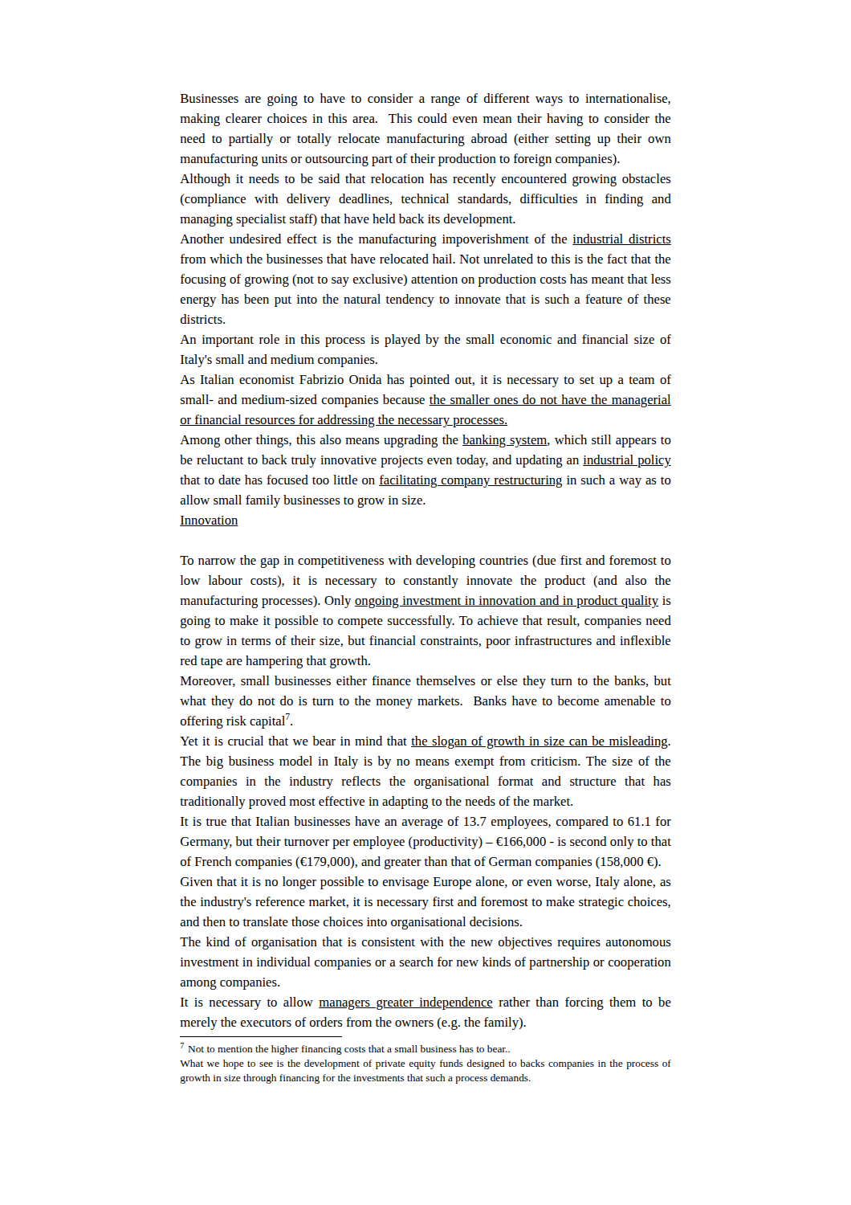Businesses are going to have to consider a range of different ways to internationalise, making clearer choices in this area. This could even mean their having to consider the need to partially or totally relocate manufacturing abroad (either setting up their own manufacturing units or outsourcing part of their production to foreign companies).
Although it needs to be said that relocation has recently encountered growing obstacles (compliance with delivery deadlines, technical standards, difficulties in finding and managing specialist staff) that have held back its development.
Another undesired effect is the manufacturing impoverishment of the industrial districts from which the businesses that have relocated hail. Not unrelated to this is the fact that the focusing of growing (not to say exclusive) attention on production costs has meant that less energy has been put into the natural tendency to innovate that is such a feature of these districts.
An important role in this process is played by the small economic and financial size of Italy's small and medium companies.
As Italian economist Fabrizio Onida has pointed out, it is necessary to set up a team of small- and medium-sized companies because the smaller ones do not have the managerial or financial resources for addressing the necessary processes.
Among other things, this also means upgrading the banking system, which still appears to be reluctant to back truly innovative projects even today, and updating an industrial policy that to date has focused too little on facilitating company restructuring in such a way as to allow small family businesses to grow in size.
Innovation
To narrow the gap in competitiveness with developing countries (due first and foremost to low labour costs), it is necessary to constantly innovate the product (and also the manufacturing processes). Only ongoing investment in innovation and in product quality is going to make it possible to compete successfully. To achieve that result, companies need to grow in terms of their size, but financial constraints, poor infrastructures and inflexible red tape are hampering that growth.
Moreover, small businesses either finance themselves or else they turn to the banks, but what they do not do is turn to the money markets. Banks have to become amenable to offering risk capital7.
Yet it is crucial that we bear in mind that the slogan of growth in size can be misleading. The big business model in Italy is by no means exempt from criticism. The size of the companies in the industry reflects the organisational format and structure that has traditionally proved most effective in adapting to the needs of the market.
It is true that Italian businesses have an average of 13.7 employees, compared to 61.1 for Germany, but their turnover per employee (productivity) – €166,000 - is second only to that of French companies (€179,000), and greater than that of German companies (158,000 €).
Given that it is no longer possible to envisage Europe alone, or even worse, Italy alone, as the industry's reference market, it is necessary first and foremost to make strategic choices, and then to translate those choices into organisational decisions.
The kind of organisation that is consistent with the new objectives requires autonomous investment in individual companies or a search for new kinds of partnership or cooperation among companies.
It is necessary to allow managers greater independence rather than forcing them to be merely the executors of orders from the owners (e.g. the family).
7 Not to mention the higher financing costs that a small business has to bear..
What we hope to see is the development of private equity funds designed to backs companies in the process of growth in size through financing for the investments that such a process demands.